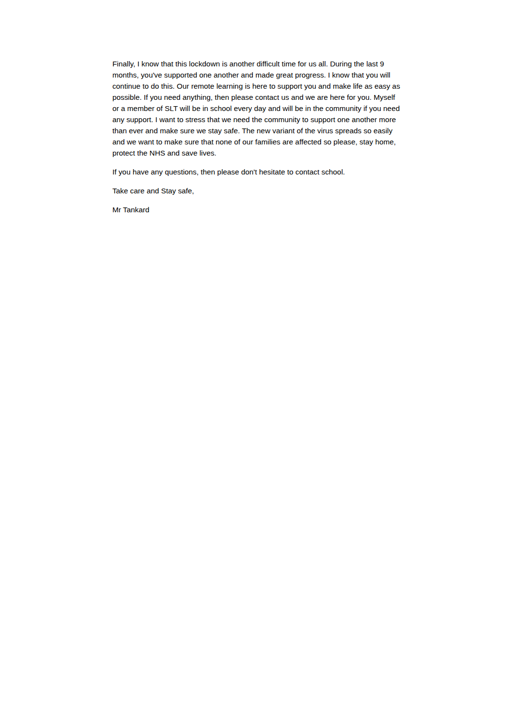Finally, I know that this lockdown is another difficult time for us all. During the last 9 months, you've supported one another and made great progress. I know that you will continue to do this. Our remote learning is here to support you and make life as easy as possible. If you need anything, then please contact us and we are here for you. Myself or a member of SLT will be in school every day and will be in the community if you need any support. I want to stress that we need the community to support one another more than ever and make sure we stay safe. The new variant of the virus spreads so easily and we want to make sure that none of our families are affected so please, stay home, protect the NHS and save lives.
If you have any questions, then please don't hesitate to contact school.
Take care and Stay safe,
Mr Tankard